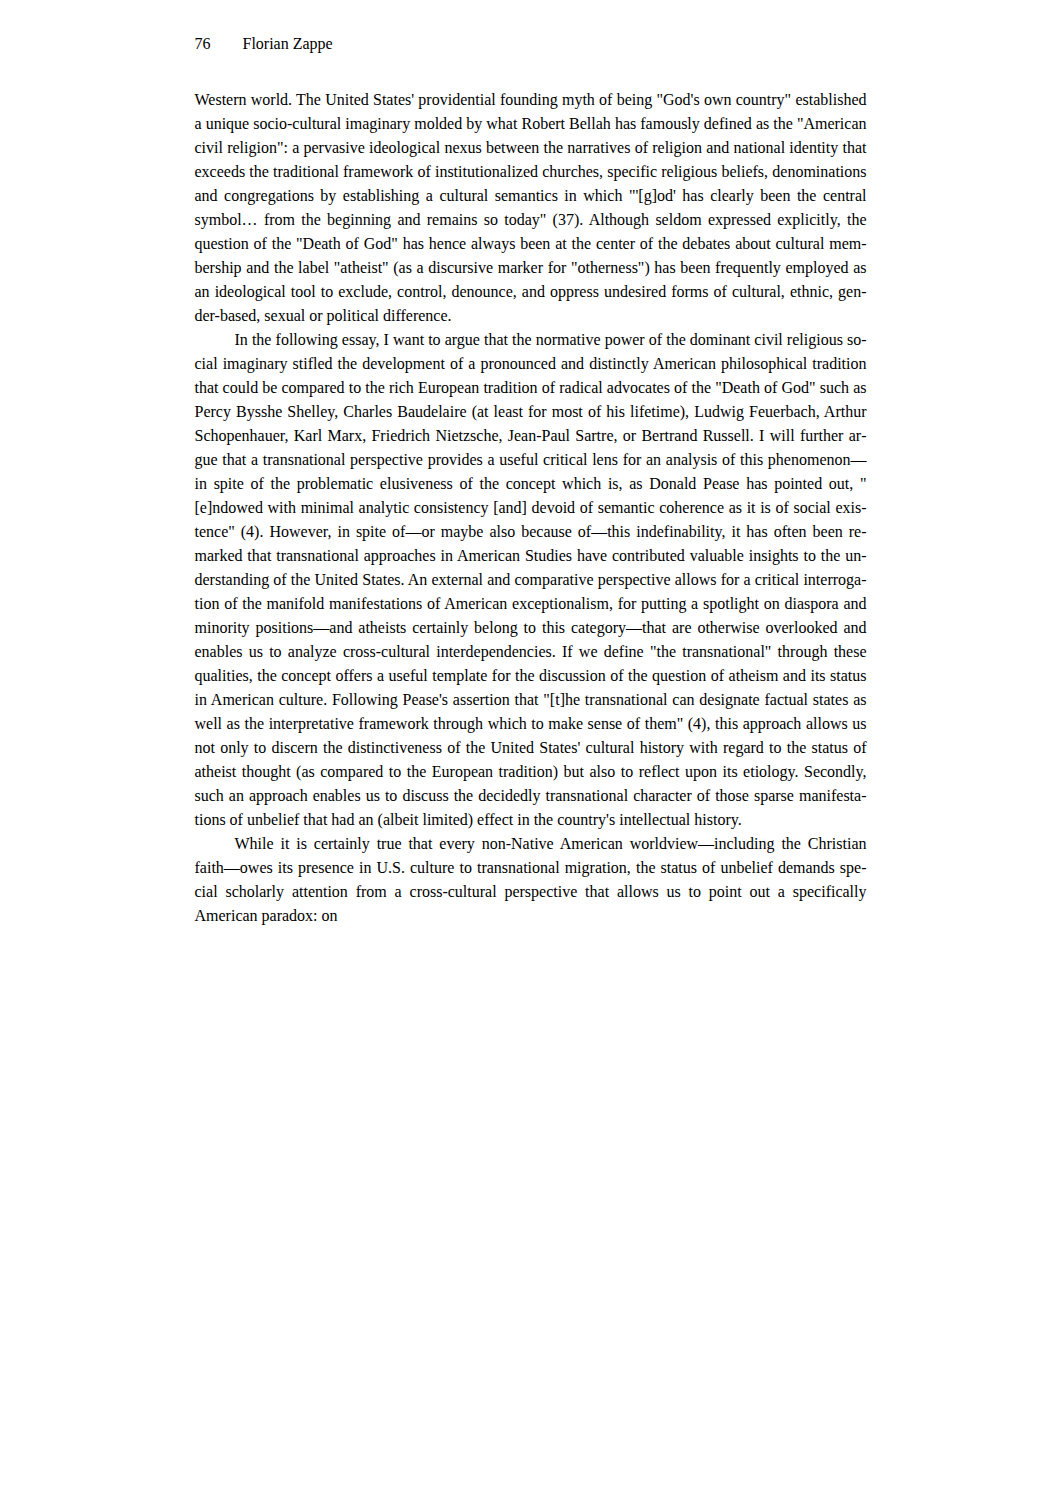76 Florian Zappe
Western world. The United States' providential founding myth of being "God's own country" established a unique socio-cultural imaginary molded by what Robert Bellah has famously defined as the "American civil religion": a pervasive ideological nexus between the narratives of religion and national identity that exceeds the traditional framework of institutionalized churches, specific religious beliefs, denominations and congregations by establishing a cultural semantics in which "'[g]od' has clearly been the central symbol… from the beginning and remains so today" (37). Although seldom expressed explicitly, the question of the "Death of God" has hence always been at the center of the debates about cultural membership and the label "atheist" (as a discursive marker for "otherness") has been frequently employed as an ideological tool to exclude, control, denounce, and oppress undesired forms of cultural, ethnic, gender-based, sexual or political difference.
In the following essay, I want to argue that the normative power of the dominant civil religious social imaginary stifled the development of a pronounced and distinctly American philosophical tradition that could be compared to the rich European tradition of radical advocates of the "Death of God" such as Percy Bysshe Shelley, Charles Baudelaire (at least for most of his lifetime), Ludwig Feuerbach, Arthur Schopenhauer, Karl Marx, Friedrich Nietzsche, Jean-Paul Sartre, or Bertrand Russell. I will further argue that a transnational perspective provides a useful critical lens for an analysis of this phenomenon—in spite of the problematic elusiveness of the concept which is, as Donald Pease has pointed out, "[e]ndowed with minimal analytic consistency [and] devoid of semantic coherence as it is of social existence" (4). However, in spite of—or maybe also because of—this indefinability, it has often been remarked that transnational approaches in American Studies have contributed valuable insights to the understanding of the United States. An external and comparative perspective allows for a critical interrogation of the manifold manifestations of American exceptionalism, for putting a spotlight on diaspora and minority positions—and atheists certainly belong to this category—that are otherwise overlooked and enables us to analyze cross-cultural interdependencies. If we define "the transnational" through these qualities, the concept offers a useful template for the discussion of the question of atheism and its status in American culture. Following Pease's assertion that "[t]he transnational can designate factual states as well as the interpretative framework through which to make sense of them" (4), this approach allows us not only to discern the distinctiveness of the United States' cultural history with regard to the status of atheist thought (as compared to the European tradition) but also to reflect upon its etiology. Secondly, such an approach enables us to discuss the decidedly transnational character of those sparse manifestations of unbelief that had an (albeit limited) effect in the country's intellectual history.
While it is certainly true that every non-Native American worldview—including the Christian faith—owes its presence in U.S. culture to transnational migration, the status of unbelief demands special scholarly attention from a cross-cultural perspective that allows us to point out a specifically American paradox: on